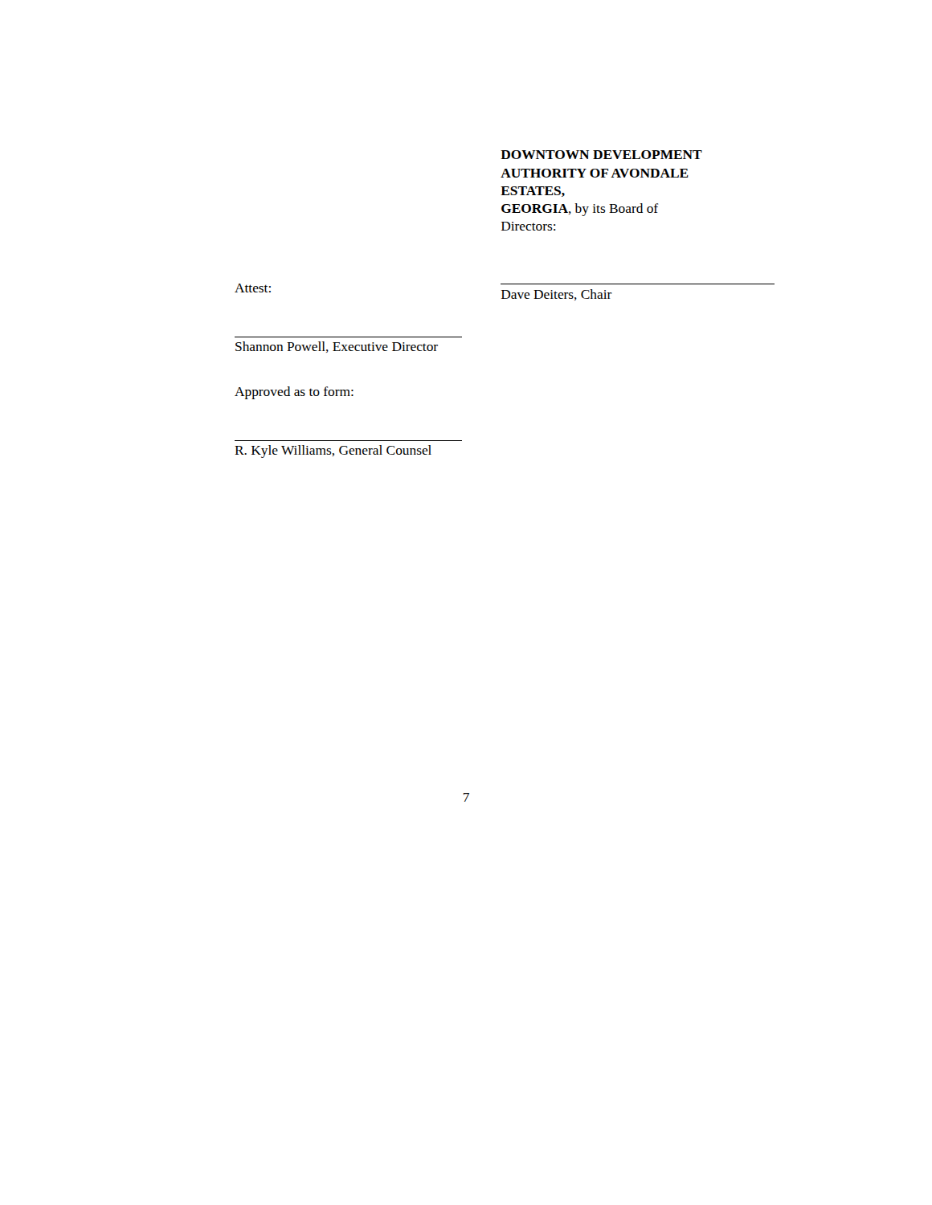DOWNTOWN DEVELOPMENT
AUTHORITY OF AVONDALE ESTATES,
GEORGIA, by its Board of Directors:
Dave Deiters, Chair
Attest:
Shannon Powell, Executive Director
Approved as to form:
R. Kyle Williams, General Counsel
7